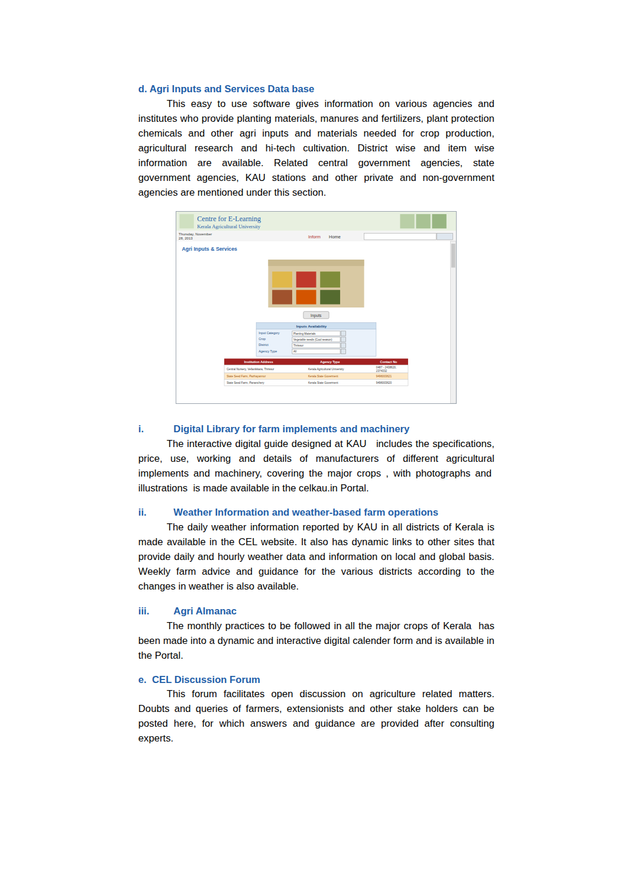d. Agri Inputs and Services Data base
This easy to use software gives information on various agencies and institutes who provide planting materials, manures and fertilizers, plant protection chemicals and other agri inputs and materials needed for crop production, agricultural research and hi-tech cultivation. District wise and item wise information are available. Related central government agencies, state government agencies, KAU stations and other private and non-government agencies are mentioned under this section.
i. Digital Library for farm implements and machinery
The interactive digital guide designed at KAU includes the specifications, price, use, working and details of manufacturers of different agricultural implements and machinery, covering the major crops , with photographs and illustrations is made available in the celkau.in Portal.
ii. Weather Information and weather-based farm operations
The daily weather information reported by KAU in all districts of Kerala is made available in the CEL website. It also has dynamic links to other sites that provide daily and hourly weather data and information on local and global basis. Weekly farm advice and guidance for the various districts according to the changes in weather is also available.
iii. Agri Almanac
The monthly practices to be followed in all the major crops of Kerala has been made into a dynamic and interactive digital calender form and is available in the Portal.
e. CEL Discussion Forum
This forum facilitates open discussion on agriculture related matters. Doubts and queries of farmers, extensionists and other stake holders can be posted here, for which answers and guidance are provided after consulting experts.